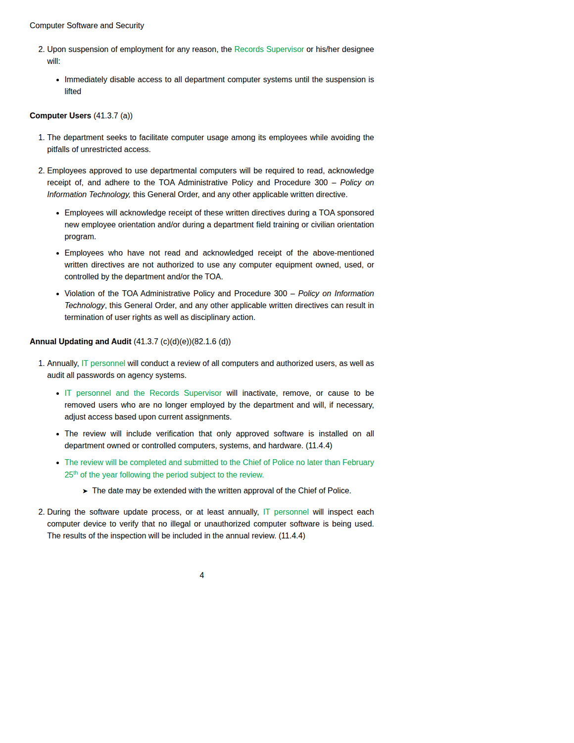Computer Software and Security
Upon suspension of employment for any reason, the Records Supervisor or his/her designee will:
Immediately disable access to all department computer systems until the suspension is lifted
Computer Users (41.3.7 (a))
The department seeks to facilitate computer usage among its employees while avoiding the pitfalls of unrestricted access.
Employees approved to use departmental computers will be required to read, acknowledge receipt of, and adhere to the TOA Administrative Policy and Procedure 300 – Policy on Information Technology, this General Order, and any other applicable written directive.
Employees will acknowledge receipt of these written directives during a TOA sponsored new employee orientation and/or during a department field training or civilian orientation program.
Employees who have not read and acknowledged receipt of the above-mentioned written directives are not authorized to use any computer equipment owned, used, or controlled by the department and/or the TOA.
Violation of the TOA Administrative Policy and Procedure 300 – Policy on Information Technology, this General Order, and any other applicable written directives can result in termination of user rights as well as disciplinary action.
Annual Updating and Audit (41.3.7 (c)(d)(e))(82.1.6 (d))
Annually, IT personnel will conduct a review of all computers and authorized users, as well as audit all passwords on agency systems.
IT personnel and the Records Supervisor will inactivate, remove, or cause to be removed users who are no longer employed by the department and will, if necessary, adjust access based upon current assignments.
The review will include verification that only approved software is installed on all department owned or controlled computers, systems, and hardware. (11.4.4)
The review will be completed and submitted to the Chief of Police no later than February 25th of the year following the period subject to the review.
The date may be extended with the written approval of the Chief of Police.
During the software update process, or at least annually, IT personnel will inspect each computer device to verify that no illegal or unauthorized computer software is being used. The results of the inspection will be included in the annual review. (11.4.4)
4